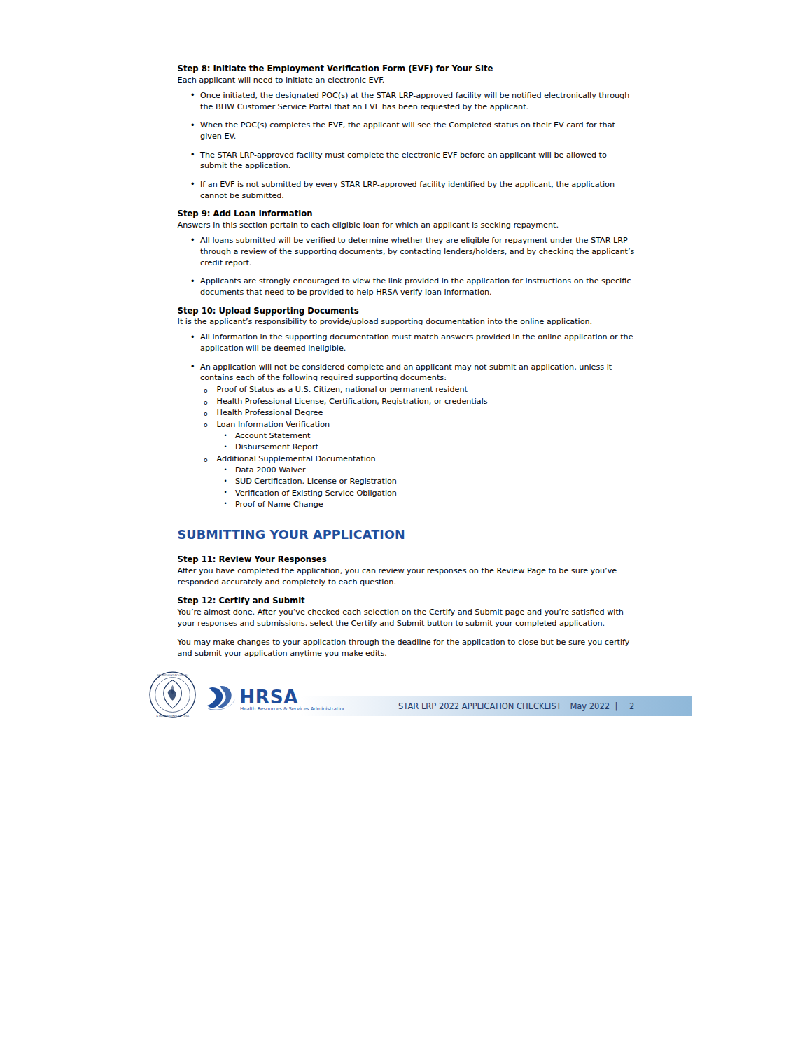Step 8: Initiate the Employment Verification Form (EVF) for Your Site
Each applicant will need to initiate an electronic EVF.
Once initiated, the designated POC(s) at the STAR LRP-approved facility will be notified electronically through the BHW Customer Service Portal that an EVF has been requested by the applicant.
When the POC(s) completes the EVF, the applicant will see the Completed status on their EV card for that given EV.
The STAR LRP-approved facility must complete the electronic EVF before an applicant will be allowed to submit the application.
If an EVF is not submitted by every STAR LRP-approved facility identified by the applicant, the application cannot be submitted.
Step 9: Add Loan Information
Answers in this section pertain to each eligible loan for which an applicant is seeking repayment.
All loans submitted will be verified to determine whether they are eligible for repayment under the STAR LRP through a review of the supporting documents, by contacting lenders/holders, and by checking the applicant’s credit report.
Applicants are strongly encouraged to view the link provided in the application for instructions on the specific documents that need to be provided to help HRSA verify loan information.
Step 10: Upload Supporting Documents
It is the applicant’s responsibility to provide/upload supporting documentation into the online application.
All information in the supporting documentation must match answers provided in the online application or the application will be deemed ineligible.
An application will not be considered complete and an applicant may not submit an application, unless it contains each of the following required supporting documents:
Proof of Status as a U.S. Citizen, national or permanent resident
Health Professional License, Certification, Registration, or credentials
Health Professional Degree
Loan Information Verification
Account Statement
Disbursement Report
Additional Supplemental Documentation
Data 2000 Waiver
SUD Certification, License or Registration
Verification of Existing Service Obligation
Proof of Name Change
SUBMITTING YOUR APPLICATION
Step 11: Review Your Responses
After you have completed the application, you can review your responses on the Review Page to be sure you’ve responded accurately and completely to each question.
Step 12: Certify and Submit
You’re almost done. After you’ve checked each selection on the Certify and Submit page and you’re satisfied with your responses and submissions, select the Certify and Submit button to submit your completed application.
You may make changes to your application through the deadline for the application to close but be sure you certify and submit your application anytime you make edits.
DEPARTMENT OF HEALTH & HUMAN SERVICES · USA
HRSA Health Resources & Services Administration
STAR LRP 2022 APPLICATION CHECKLIST May 2022 |2